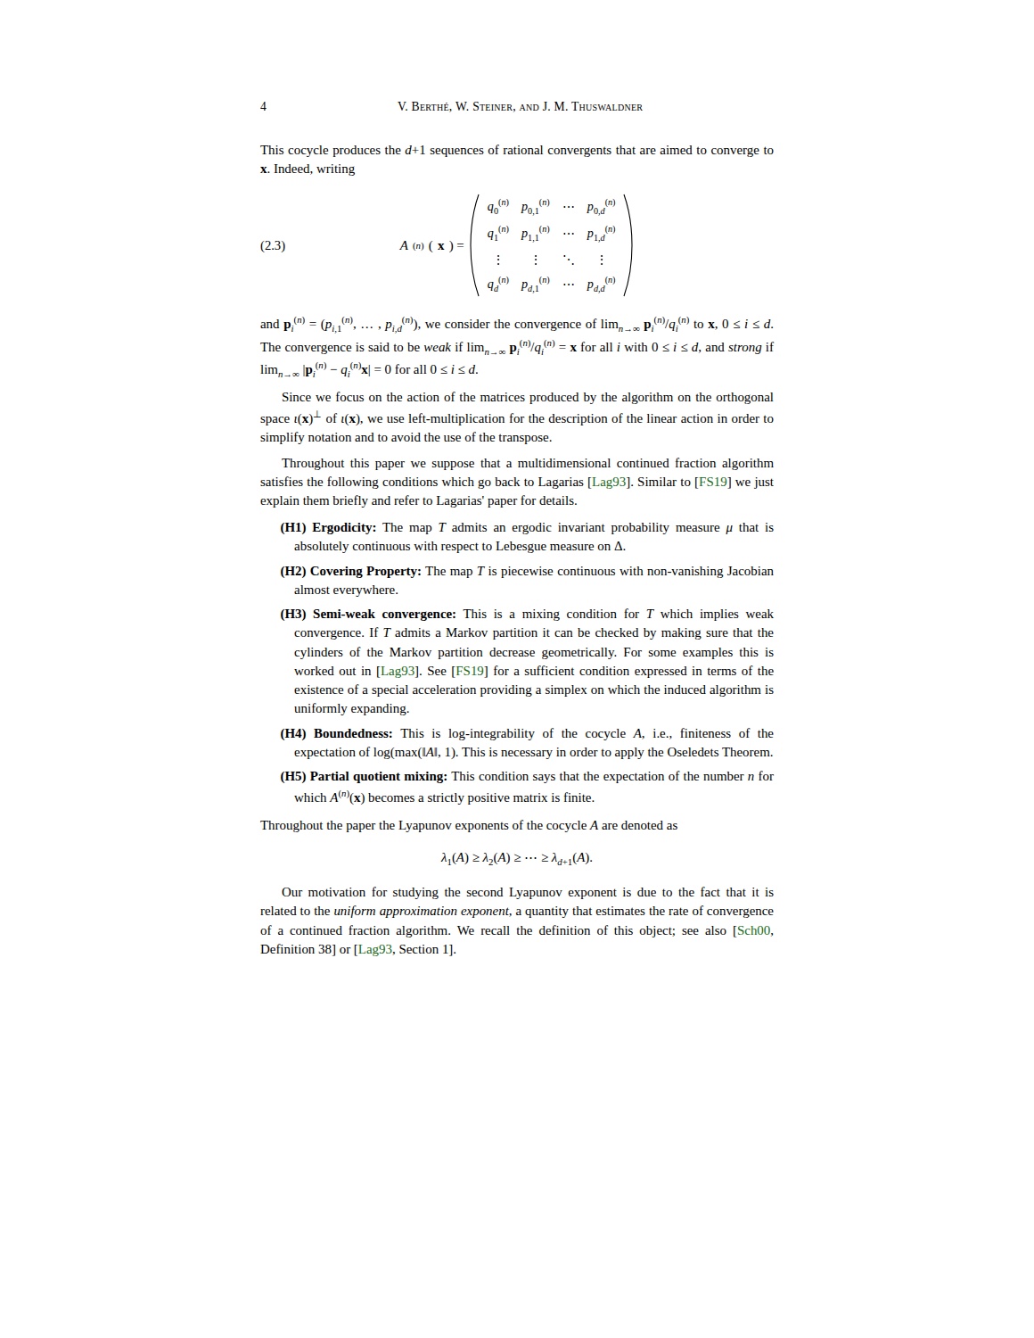4 V. Berthé, W. Steiner, and J. M. Thuswaldner
This cocycle produces the d+1 sequences of rational convergents that are aimed to converge to x. Indeed, writing
(2.3) A(n)(x) =
| q 0 ( n ) | p 0,1 ( n ) | ⋯ | p 0, d ( n ) |
| q 1 ( n ) | p 1,1 ( n ) | ⋯ | p 1, d ( n ) |
| ⋮ | ⋮ | ⋱ | ⋮ |
| q d ( n ) | p d ,1 ( n ) | ⋯ | p d , d ( n ) |
and pi(n) = (pi,1(n), … , pi,d(n)), we consider the convergence of limn→∞ pi(n)/qi(n) to x, 0 ≤ i ≤ d. The convergence is said to be weak if limn→∞ pi(n)/qi(n) = x for all i with 0 ≤ i ≤ d, and strong if limn→∞ |pi(n) − qi(n) x| = 0 for all 0 ≤ i ≤ d.
Since we focus on the action of the matrices produced by the algorithm on the orthogonal space ι(x)⊥ of ι(x), we use left-multiplication for the description of the linear action in order to simplify notation and to avoid the use of the transpose.
Throughout this paper we suppose that a multidimensional continued fraction algorithm satisfies the following conditions which go back to Lagarias [Lag93]. Similar to [FS19] we just explain them briefly and refer to Lagarias' paper for details.
(H1) Ergodicity: The map T admits an ergodic invariant probability measure μ that is absolutely continuous with respect to Lebesgue measure on Δ.
(H2) Covering Property: The map T is piecewise continuous with non-vanishing Jacobian almost everywhere.
(H3) Semi-weak convergence: This is a mixing condition for T which implies weak convergence. If T admits a Markov partition it can be checked by making sure that the cylinders of the Markov partition decrease geometrically. For some examples this is worked out in [Lag93]. See [FS19] for a sufficient condition expressed in terms of the existence of a special acceleration providing a simplex on which the induced algorithm is uniformly expanding.
(H4) Boundedness: This is log-integrability of the cocycle A, i.e., finiteness of the expectation of log(max(‖A‖, 1). This is necessary in order to apply the Oseledets Theorem.
(H5) Partial quotient mixing: This condition says that the expectation of the number n for which A(n)(x) becomes a strictly positive matrix is finite.
Throughout the paper the Lyapunov exponents of the cocycle A are denoted as
λ 1(A) ≥ λ 2(A) ≥ ⋯ ≥ λd+1(A).
Our motivation for studying the second Lyapunov exponent is due to the fact that it is related to the uniform approximation exponent, a quantity that estimates the rate of convergence of a continued fraction algorithm. We recall the definition of this object; see also [Sch00, Definition 38] or [Lag93, Section 1].